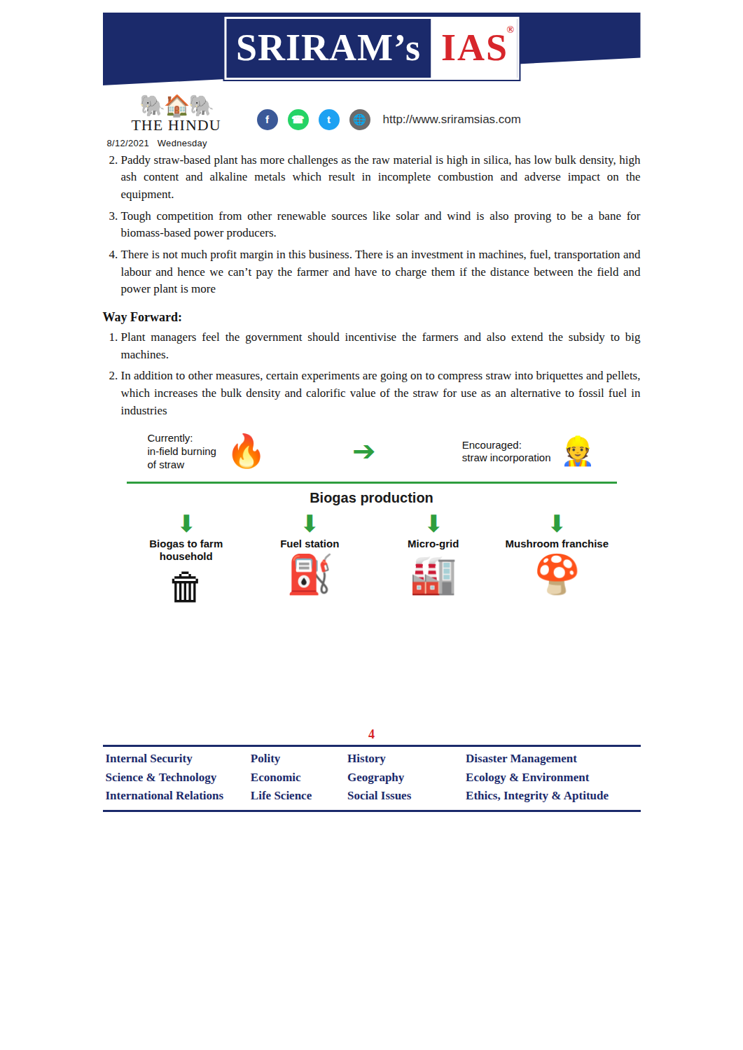SRIRAM’s
IAS®
🐘🏠🐘
THE HINDU
f ☎ t 🌐 http://www.sriramsias.com
8/12/2021 Wednesday
Paddy straw-based plant has more challenges as the raw material is high in silica, has low bulk density, high ash content and alkaline metals which result in incomplete combustion and adverse impact on the equipment.
Tough competition from other renewable sources like solar and wind is also proving to be a bane for biomass-based power producers.
There is not much profit margin in this business. There is an investment in machines, fuel, transportation and labour and hence we can’t pay the farmer and have to charge them if the distance between the field and power plant is more
Way Forward:
Plant managers feel the government should incentivise the farmers and also extend the subsidy to big machines.
In addition to other measures, certain experiments are going on to compress straw into briquettes and pellets, which increases the bulk density and calorific value of the straw for use as an alternative to fossil fuel in industries
Currently:
in-field burning
of straw
🔥
➔
Encouraged:
straw incorporation
👷
Biogas production
⬇
Biogas to farm
household
🗑
⬇
Fuel station
⛽
⬇
Micro-grid
🏭
⬇
Mushroom franchise
🍄
4
| Internal Security | Polity | History | Disaster Management |
| Science & Technology | Economic | Geography | Ecology & Environment |
| International Relations | Life Science | Social Issues | Ethics, Integrity & Aptitude |